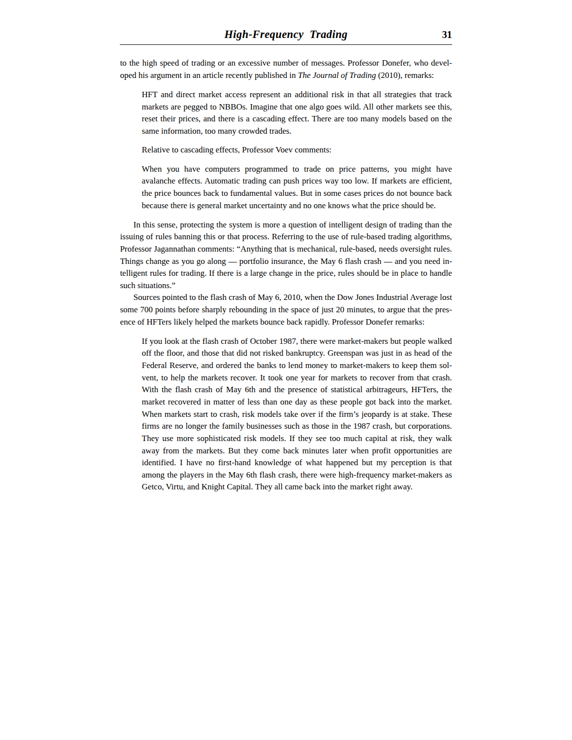31 High-Frequency Trading 31
to the high speed of trading or an excessive number of messages. Professor Donefer, who developed his argument in an article recently published in The Journal of Trading (2010), remarks:
HFT and direct market access represent an additional risk in that all strategies that track markets are pegged to NBBOs. Imagine that one algo goes wild. All other markets see this, reset their prices, and there is a cascading effect. There are too many models based on the same information, too many crowded trades.
Relative to cascading effects, Professor Voev comments:
When you have computers programmed to trade on price patterns, you might have avalanche effects. Automatic trading can push prices way too low. If markets are efficient, the price bounces back to fundamental values. But in some cases prices do not bounce back because there is general market uncertainty and no one knows what the price should be.
In this sense, protecting the system is more a question of intelligent design of trading than the issuing of rules banning this or that process. Referring to the use of rule-based trading algorithms, Professor Jagannathan comments: “Anything that is mechanical, rule-based, needs oversight rules. Things change as you go along — portfolio insurance, the May 6 flash crash — and you need intelligent rules for trading. If there is a large change in the price, rules should be in place to handle such situations.”
Sources pointed to the flash crash of May 6, 2010, when the Dow Jones Industrial Average lost some 700 points before sharply rebounding in the space of just 20 minutes, to argue that the presence of HFTers likely helped the markets bounce back rapidly. Professor Donefer remarks:
If you look at the flash crash of October 1987, there were market-makers but people walked off the floor, and those that did not risked bankruptcy. Greenspan was just in as head of the Federal Reserve, and ordered the banks to lend money to market-makers to keep them solvent, to help the markets recover. It took one year for markets to recover from that crash. With the flash crash of May 6th and the presence of statistical arbitrageurs, HFTers, the market recovered in matter of less than one day as these people got back into the market. When markets start to crash, risk models take over if the firm’s jeopardy is at stake. These firms are no longer the family businesses such as those in the 1987 crash, but corporations. They use more sophisticated risk models. If they see too much capital at risk, they walk away from the markets. But they come back minutes later when profit opportunities are identified. I have no first-hand knowledge of what happened but my perception is that among the players in the May 6th flash crash, there were high-frequency market-makers as Getco, Virtu, and Knight Capital. They all came back into the market right away.